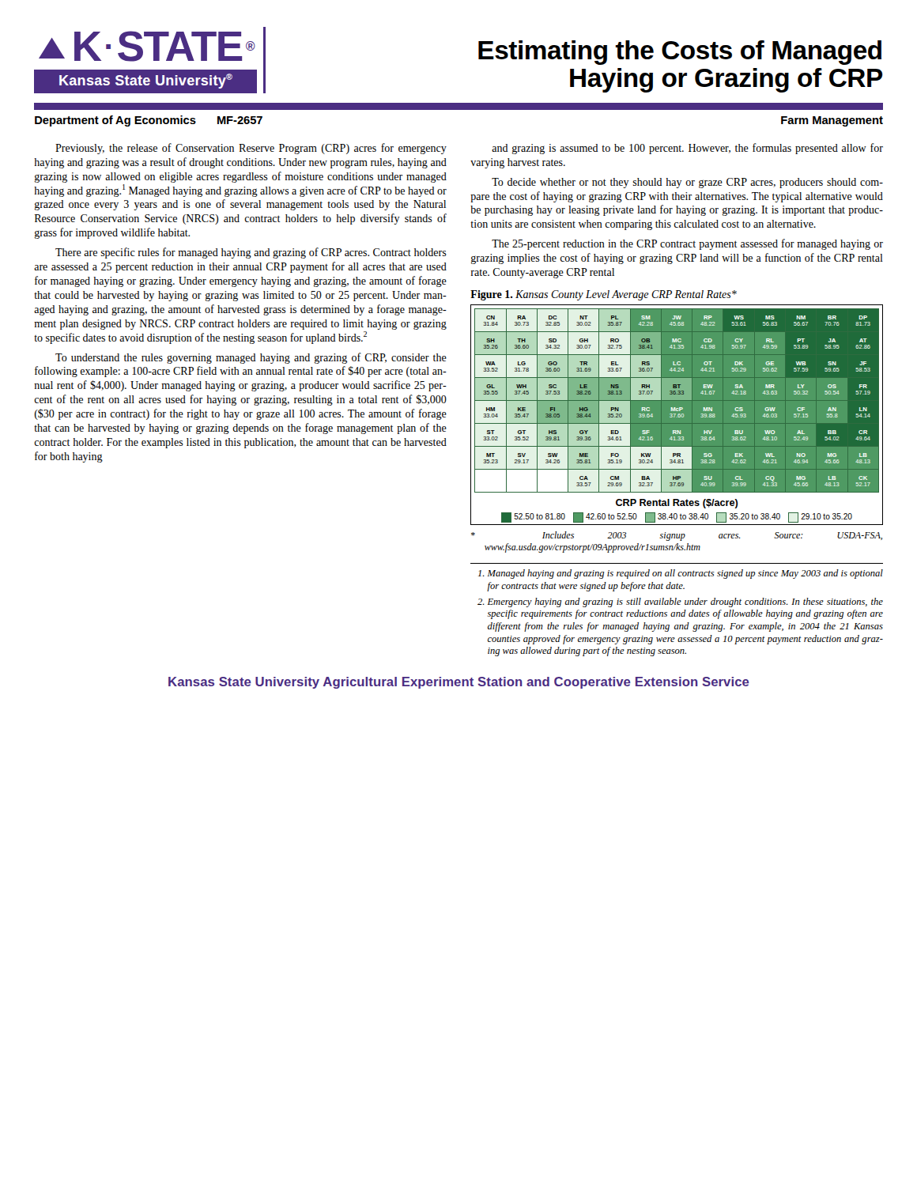▲K·STATE®
Kansas State University®
Estimating the Costs of Managed
Haying or Grazing of CRP
Department of Ag Economics MF-2657
Farm Management
Previously, the release of Conservation Reserve Program (CRP) acres for emergency haying and grazing was a result of drought conditions. Under new program rules, haying and grazing is now allowed on eligible acres regardless of moisture conditions under managed haying and grazing.1 Managed haying and grazing allows a given acre of CRP to be hayed or grazed once every 3 years and is one of several management tools used by the Natural Resource Conservation Service (NRCS) and contract holders to help diversify stands of grass for improved wildlife habitat.
There are specific rules for managed haying and grazing of CRP acres. Contract holders are assessed a 25 percent reduction in their annual CRP payment for all acres that are used for managed haying or grazing. Under emergency haying and grazing, the amount of forage that could be harvested by haying or grazing was limited to 50 or 25 percent. Under managed haying and grazing, the amount of harvested grass is determined by a forage management plan designed by NRCS. CRP contract holders are required to limit haying or grazing to specific dates to avoid disruption of the nesting season for upland birds.2
To understand the rules governing managed haying and grazing of CRP, consider the following example: a 100-acre CRP field with an annual rental rate of $40 per acre (total annual rent of $4,000). Under managed haying or grazing, a producer would sacrifice 25 percent of the rent on all acres used for haying or grazing, resulting in a total rent of $3,000 ($30 per acre in contract) for the right to hay or graze all 100 acres. The amount of forage that can be harvested by haying or grazing depends on the forage management plan of the contract holder. For the examples listed in this publication, the amount that can be harvested for both haying
and grazing is assumed to be 100 percent. However, the formulas presented allow for varying harvest rates.
To decide whether or not they should hay or graze CRP acres, producers should compare the cost of haying or grazing CRP with their alternatives. The typical alternative would be purchasing hay or leasing private land for haying or grazing. It is important that production units are consistent when comparing this calculated cost to an alternative.
The 25-percent reduction in the CRP contract payment assessed for managed haying or grazing implies the cost of haying or grazing CRP land will be a function of the CRP rental rate. County-average CRP rental
Figure 1. Kansas County Level Average CRP Rental Rates*
| CN 31.84 | RA 30.73 | DC 32.85 | NT 30.02 | PL 35.87 | SM 42.28 | JW 45.68 | RP 48.22 | WS 53.61 | MS 56.83 | NM 56.67 | BR 70.76 | DP 81.73 |
| SH 35.26 | TH 36.60 | SD 34.32 | GH 30.07 | RO 32.75 | OB 38.41 | MC 41.35 | CD 41.98 | CY 50.97 | RL 49.59 | PT 53.89 | JA 58.95 | AT 62.86 |
| WA 33.52 | LG 31.78 | GO 36.60 | TR 31.69 | EL 33.67 | RS 36.07 | LC 44.24 | OT 44.21 | DK 50.29 | GE 50.62 | WB 57.59 | SN 59.65 | JF 58.53 |
| GL 35.55 | WH 37.45 | SC 37.53 | LE 38.26 | NS 38.13 | RH 37.07 | BT 36.33 | EW 41.67 | SA 42.18 | MR 43.63 | LY 50.32 | OS 50.54 | FR 57.19 |
| HM 33.04 | KE 35.47 | FI 38.05 | HG 38.44 | PN 35.20 | RC 39.64 | McP 37.60 | MN 39.88 | CS 45.93 | GW 46.03 | CF 57.15 | AN 55.8 | LN 54.14 |
| ST 33.02 | GT 35.52 | HS 39.81 | GY 39.36 | ED 34.61 | SF 42.16 | RN 41.33 | HV 38.64 | BU 38.62 | WO 48.10 | AL 52.49 | BB 54.02 | CR 49.64 |
| MT 35.23 | SV 29.17 | SW 34.26 | ME 35.81 | FO 35.19 | KW 30.24 | PR 34.81 | SG 38.28 | EK 42.62 | WL 46.21 | NO 46.94 | MG 45.66 | LB 48.13 |
| | | | CA 33.57 | CM 29.69 | BA 32.37 | HP 37.69 | SU 40.99 | CL 39.99 | CQ 41.33 | MG 45.66 | LB 48.13 | CK 52.17 |
CRP Rental Rates ($/acre)
52.50 to 81.80 42.60 to 52.50 38.40 to 38.40 35.20 to 38.40 29.10 to 35.20
* Includes 2003 signup acres. Source: USDA-FSA, www.fsa.usda.gov/crpstorpt/09Approved/r1sumsn/ks.htm
Managed haying and grazing is required on all contracts signed up since May 2003 and is optional for contracts that were signed up before that date.
Emergency haying and grazing is still available under drought conditions. In these situations, the specific requirements for contract reductions and dates of allowable haying and grazing often are different from the rules for managed haying and grazing. For example, in 2004 the 21 Kansas counties approved for emergency grazing were assessed a 10 percent payment reduction and grazing was allowed during part of the nesting season.
Kansas State University Agricultural Experiment Station and Cooperative Extension Service